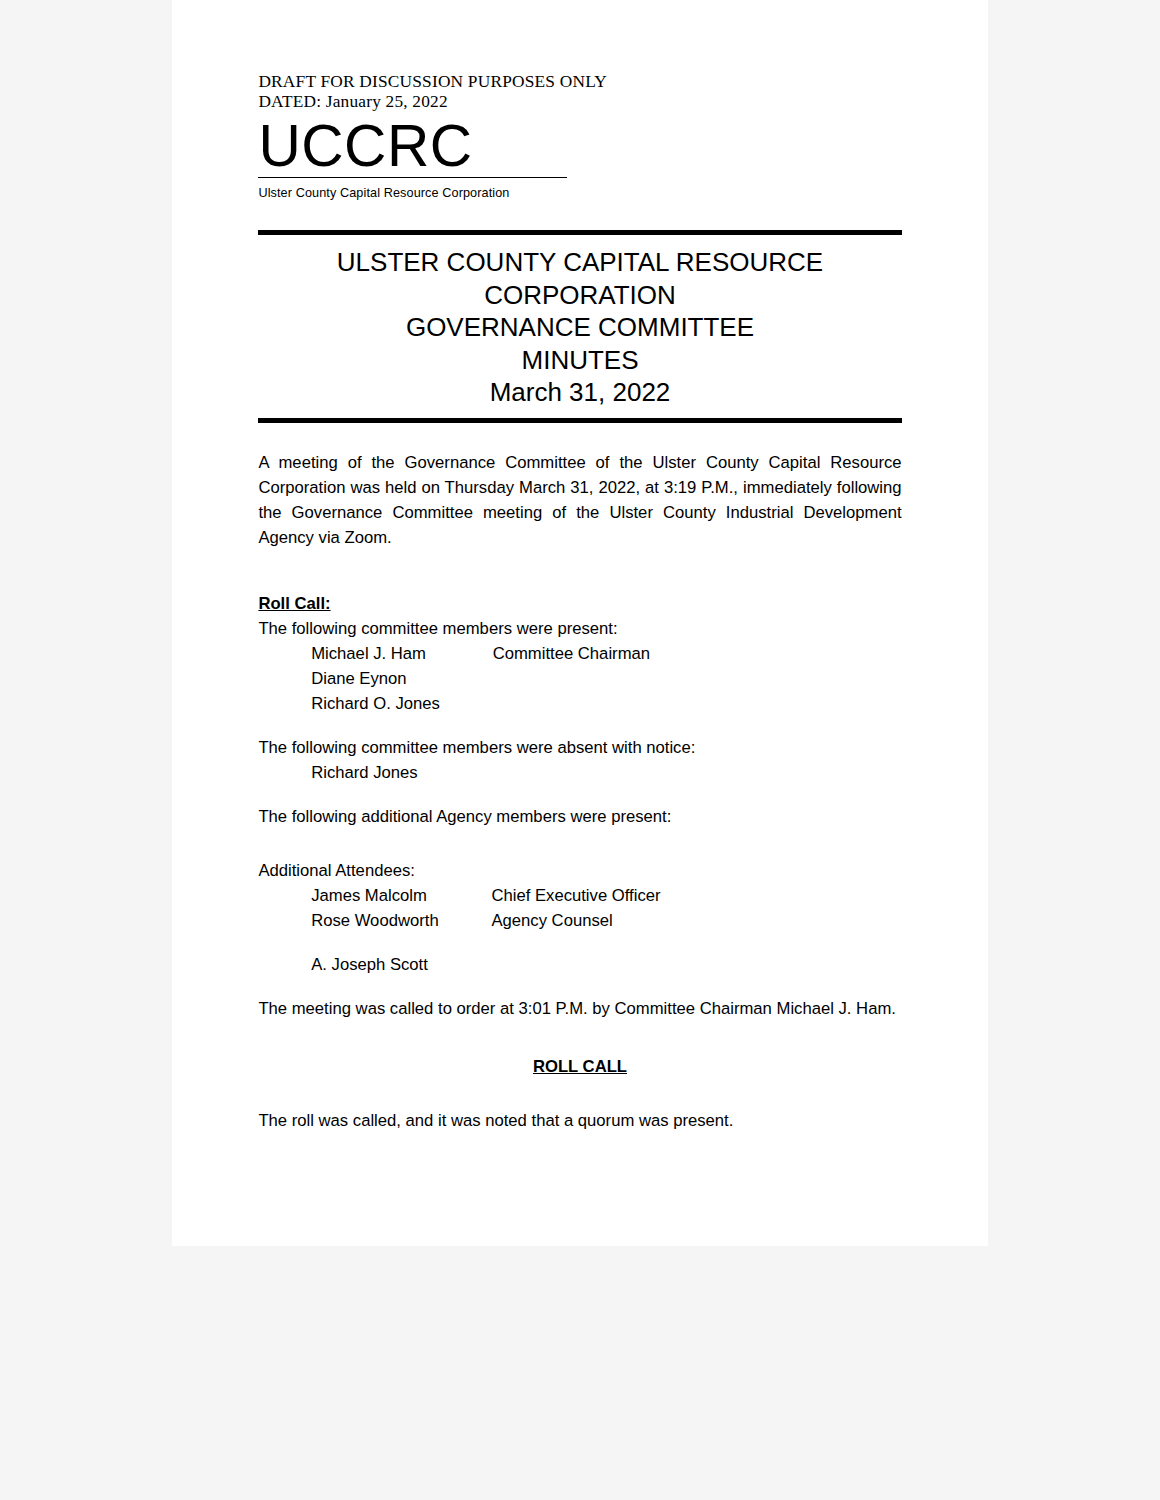DRAFT FOR DISCUSSION PURPOSES ONLY
DATED: January 25, 2022
UCCRC
Ulster County Capital Resource Corporation
ULSTER COUNTY CAPITAL RESOURCE CORPORATION
GOVERNANCE COMMITTEE
MINUTES
March 31, 2022
A meeting of the Governance Committee of the Ulster County Capital Resource Corporation was held on Thursday March 31, 2022, at 3:19 P.M., immediately following the Governance Committee meeting of the Ulster County Industrial Development Agency via Zoom.
Roll Call:
The following committee members were present:
| Michael J. Ham | Committee Chairman |
| Diane Eynon | |
| Richard O. Jones | |
The following committee members were absent with notice:
Richard Jones
The following additional Agency members were present:
Additional Attendees:
| James Malcolm | Chief Executive Officer |
| Rose Woodworth | Agency Counsel |
A. Joseph Scott
The meeting was called to order at 3:01 P.M. by Committee Chairman Michael J. Ham.
ROLL CALL
The roll was called, and it was noted that a quorum was present.